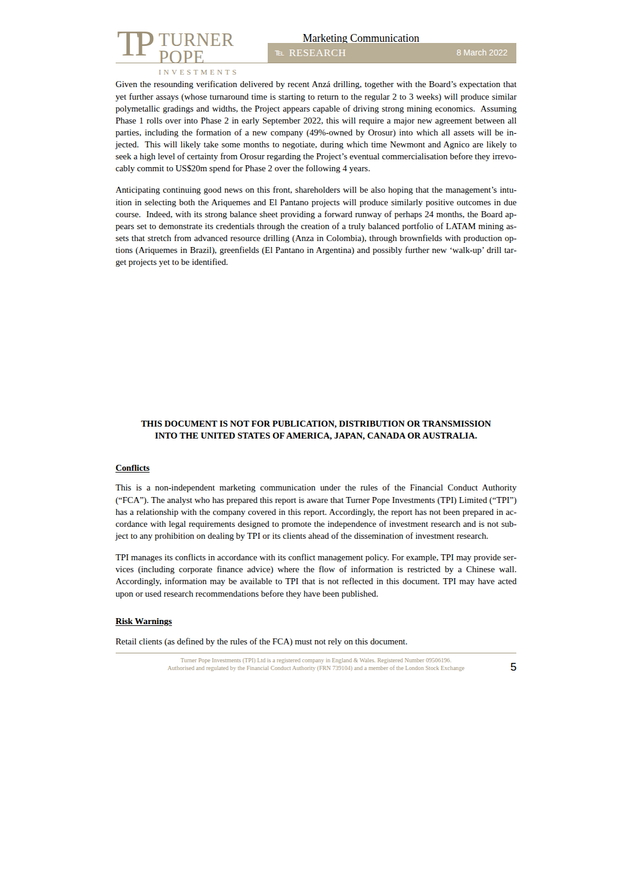Marketing Communication
Your Capital is at Risk
TP
TURNER POPE INVESTMENTS
℡RESEARCH
8 March 2022
Given the resounding verification delivered by recent Anzá drilling, together with the Board’s expectation that yet further assays (whose turnaround time is starting to return to the regular 2 to 3 weeks) will produce similar polymetallic gradings and widths, the Project appears capable of driving strong mining economics. Assuming Phase 1 rolls over into Phase 2 in early September 2022, this will require a major new agreement between all parties, including the formation of a new company (49%-owned by Orosur) into which all assets will be injected. This will likely take some months to negotiate, during which time Newmont and Agnico are likely to seek a high level of certainty from Orosur regarding the Project’s eventual commercialisation before they irrevocably commit to US$20m spend for Phase 2 over the following 4 years.
Anticipating continuing good news on this front, shareholders will be also hoping that the management’s intuition in selecting both the Ariquemes and El Pantano projects will produce similarly positive outcomes in due course. Indeed, with its strong balance sheet providing a forward runway of perhaps 24 months, the Board appears set to demonstrate its credentials through the creation of a truly balanced portfolio of LATAM mining assets that stretch from advanced resource drilling (Anza in Colombia), through brownfields with production options (Ariquemes in Brazil), greenfields (El Pantano in Argentina) and possibly further new ‘walk-up’ drill target projects yet to be identified.
THIS DOCUMENT IS NOT FOR PUBLICATION, DISTRIBUTION OR TRANSMISSION INTO THE UNITED STATES OF AMERICA, JAPAN, CANADA OR AUSTRALIA.
Conflicts
This is a non-independent marketing communication under the rules of the Financial Conduct Authority (“FCA”). The analyst who has prepared this report is aware that Turner Pope Investments (TPI) Limited (“TPI”) has a relationship with the company covered in this report. Accordingly, the report has not been prepared in accordance with legal requirements designed to promote the independence of investment research and is not subject to any prohibition on dealing by TPI or its clients ahead of the dissemination of investment research.
TPI manages its conflicts in accordance with its conflict management policy. For example, TPI may provide services (including corporate finance advice) where the flow of information is restricted by a Chinese wall. Accordingly, information may be available to TPI that is not reflected in this document. TPI may have acted upon or used research recommendations before they have been published.
Risk Warnings
Retail clients (as defined by the rules of the FCA) must not rely on this document.
Turner Pope Investments (TPI) Ltd is a registered company in England & Wales. Registered Number 09506196.
Authorised and regulated by the Financial Conduct Authority (FRN 739104) and a member of the London Stock Exchange
5